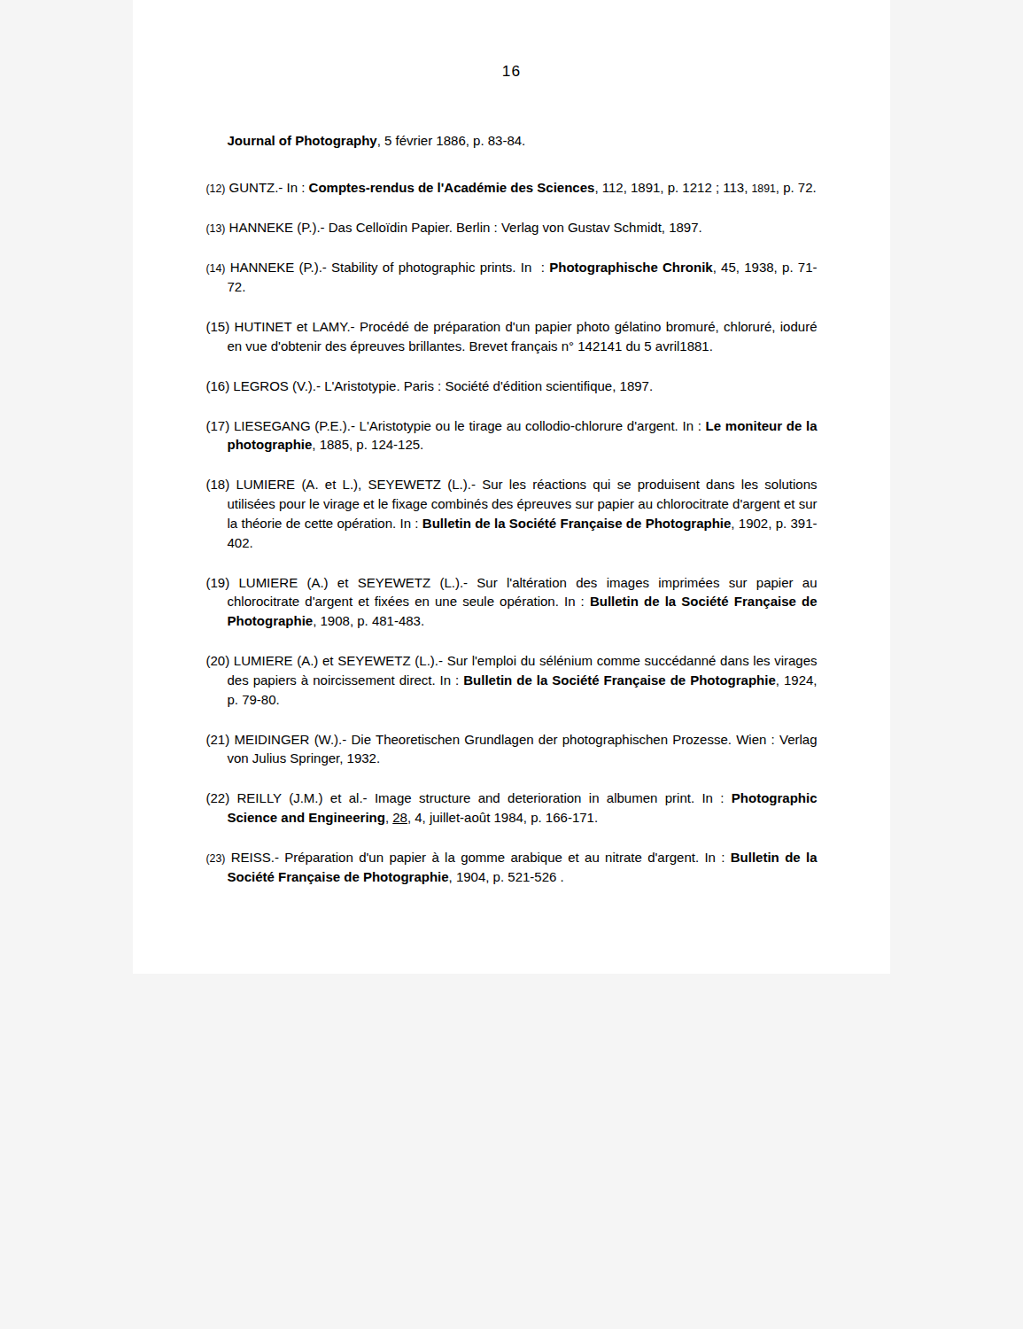16
Journal of Photography, 5 février 1886, p. 83-84.
(12) GUNTZ.- In : Comptes-rendus de l'Académie des Sciences, 112, 1891, p. 1212 ; 113, 1891, p. 72.
(13) HANNEKE (P.).- Das Celloïdin Papier. Berlin : Verlag von Gustav Schmidt, 1897.
(14) HANNEKE (P.).- Stability of photographic prints. In : Photographische Chronik, 45, 1938, p. 71-72.
(15) HUTINET et LAMY.- Procédé de préparation d'un papier photo gélatino bromuré, chloruré, ioduré en vue d'obtenir des épreuves brillantes. Brevet français n° 142141 du 5 avril1881.
(16) LEGROS (V.).- L'Aristotypie. Paris : Société d'édition scientifique, 1897.
(17) LIESEGANG (P.E.).- L'Aristotypie ou le tirage au collodio-chlorure d'argent. In : Le moniteur de la photographie, 1885, p. 124-125.
(18) LUMIERE (A. et L.), SEYEWETZ (L.).- Sur les réactions qui se produisent dans les solutions utilisées pour le virage et le fixage combinés des épreuves sur papier au chlorocitrate d'argent et sur la théorie de cette opération. In : Bulletin de la Société Française de Photographie, 1902, p. 391-402.
(19) LUMIERE (A.) et SEYEWETZ (L.).- Sur l'altération des images imprimées sur papier au chlorocitrate d'argent et fixées en une seule opération. In : Bulletin de la Société Française de Photographie, 1908, p. 481-483.
(20) LUMIERE (A.) et SEYEWETZ (L.).- Sur l'emploi du sélénium comme succédanné dans les virages des papiers à noircissement direct. In : Bulletin de la Société Française de Photographie, 1924, p. 79-80.
(21) MEIDINGER (W.).- Die Theoretischen Grundlagen der photographischen Prozesse. Wien : Verlag von Julius Springer, 1932.
(22) REILLY (J.M.) et al.- Image structure and deterioration in albumen print. In : Photographic Science and Engineering, 28, 4, juillet-août 1984, p. 166-171.
(23) REISS.- Préparation d'un papier à la gomme arabique et au nitrate d'argent. In : Bulletin de la Société Française de Photographie, 1904, p. 521-526 .